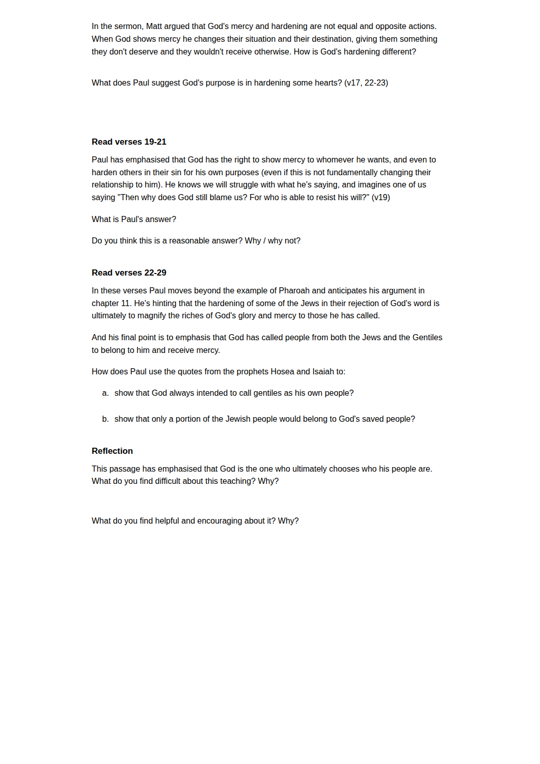In the sermon, Matt argued that God's mercy and hardening are not equal and opposite actions. When God shows mercy he changes their situation and their destination, giving them something they don't deserve and they wouldn't receive otherwise. How is God's hardening different?
What does Paul suggest God's purpose is in hardening some hearts? (v17, 22-23)
Read verses 19-21
Paul has emphasised that God has the right to show mercy to whomever he wants, and even to harden others in their sin for his own purposes (even if this is not fundamentally changing their relationship to him). He knows we will struggle with what he's saying, and imagines one of us saying "Then why does God still blame us? For who is able to resist his will?" (v19)
What is Paul's answer?
Do you think this is a reasonable answer? Why / why not?
Read verses 22-29
In these verses Paul moves beyond the example of Pharoah and anticipates his argument in chapter 11. He's hinting that the hardening of some of the Jews in their rejection of God's word is ultimately to magnify the riches of God's glory and mercy to those he has called.
And his final point is to emphasis that God has called people from both the Jews and the Gentiles to belong to him and receive mercy.
How does Paul use the quotes from the prophets Hosea and Isaiah to:
show that God always intended to call gentiles as his own people?
show that only a portion of the Jewish people would belong to God's saved people?
Reflection
This passage has emphasised that God is the one who ultimately chooses who his people are. What do you find difficult about this teaching? Why?
What do you find helpful and encouraging about it? Why?